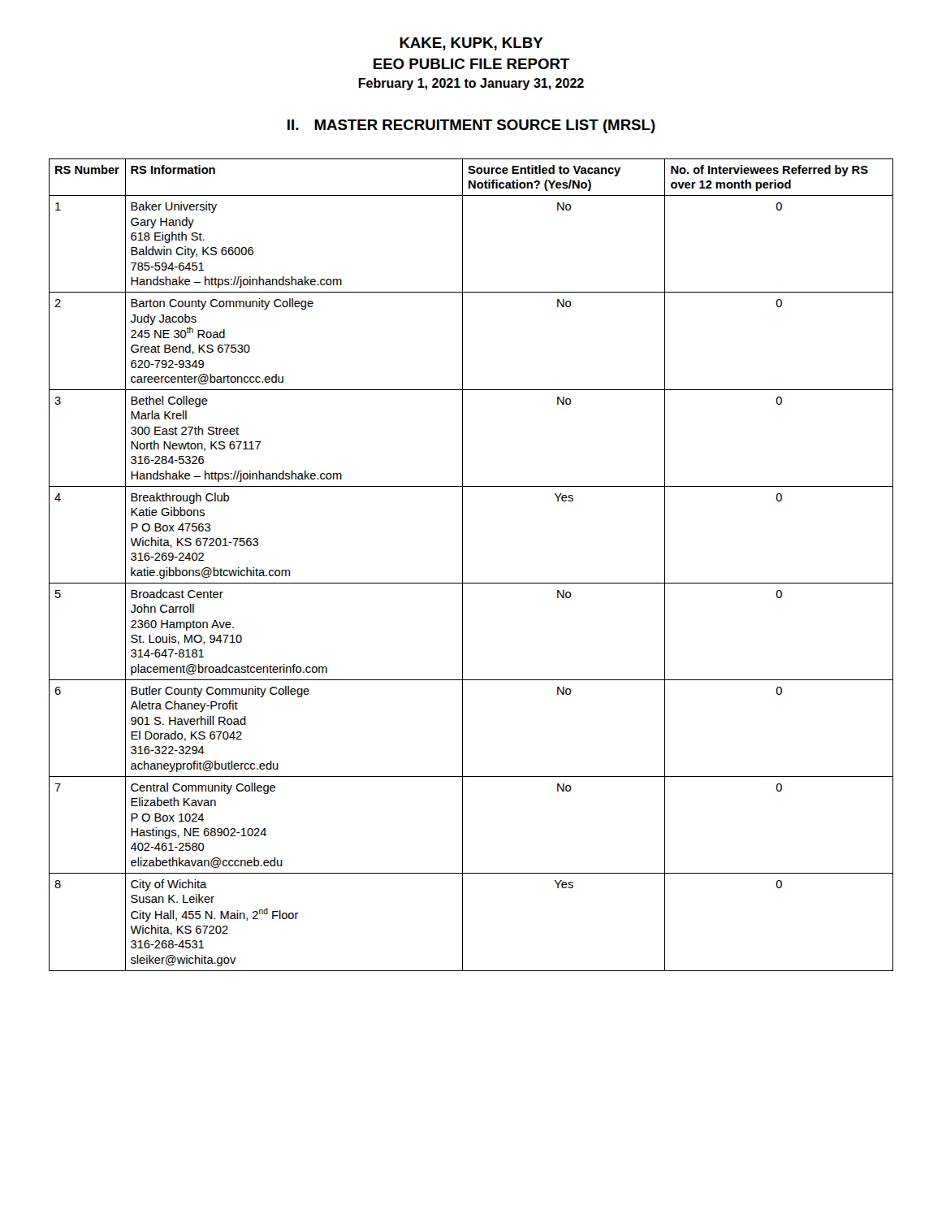KAKE, KUPK, KLBY
EEO PUBLIC FILE REPORT
February 1, 2021 to January 31, 2022
II. MASTER RECRUITMENT SOURCE LIST (MRSL)
| RS Number | RS Information | Source Entitled to Vacancy Notification? (Yes/No) | No. of Interviewees Referred by RS over 12 month period |
| --- | --- | --- | --- |
| 1 | Baker University Gary Handy 618 Eighth St. Baldwin City, KS 66006 785-594-6451 Handshake – https://joinhandshake.com | No | 0 |
| 2 | Barton County Community College Judy Jacobs 245 NE 30 th Road Great Bend, KS 67530 620-792-9349 careercenter@bartonccc.edu | No | 0 |
| 3 | Bethel College Marla Krell 300 East 27th Street North Newton, KS 67117 316-284-5326 Handshake – https://joinhandshake.com | No | 0 |
| 4 | Breakthrough Club Katie Gibbons P O Box 47563 Wichita, KS 67201-7563 316-269-2402 katie.gibbons@btcwichita.com | Yes | 0 |
| 5 | Broadcast Center John Carroll 2360 Hampton Ave. St. Louis, MO, 94710 314-647-8181 placement@broadcastcenterinfo.com | No | 0 |
| 6 | Butler County Community College Aletra Chaney-Profit 901 S. Haverhill Road El Dorado, KS 67042 316-322-3294 achaneyprofit@butlercc.edu | No | 0 |
| 7 | Central Community College Elizabeth Kavan P O Box 1024 Hastings, NE 68902-1024 402-461-2580 elizabethkavan@cccneb.edu | No | 0 |
| 8 | City of Wichita Susan K. Leiker City Hall, 455 N. Main, 2 nd Floor Wichita, KS 67202 316-268-4531 sleiker@wichita.gov | Yes | 0 |